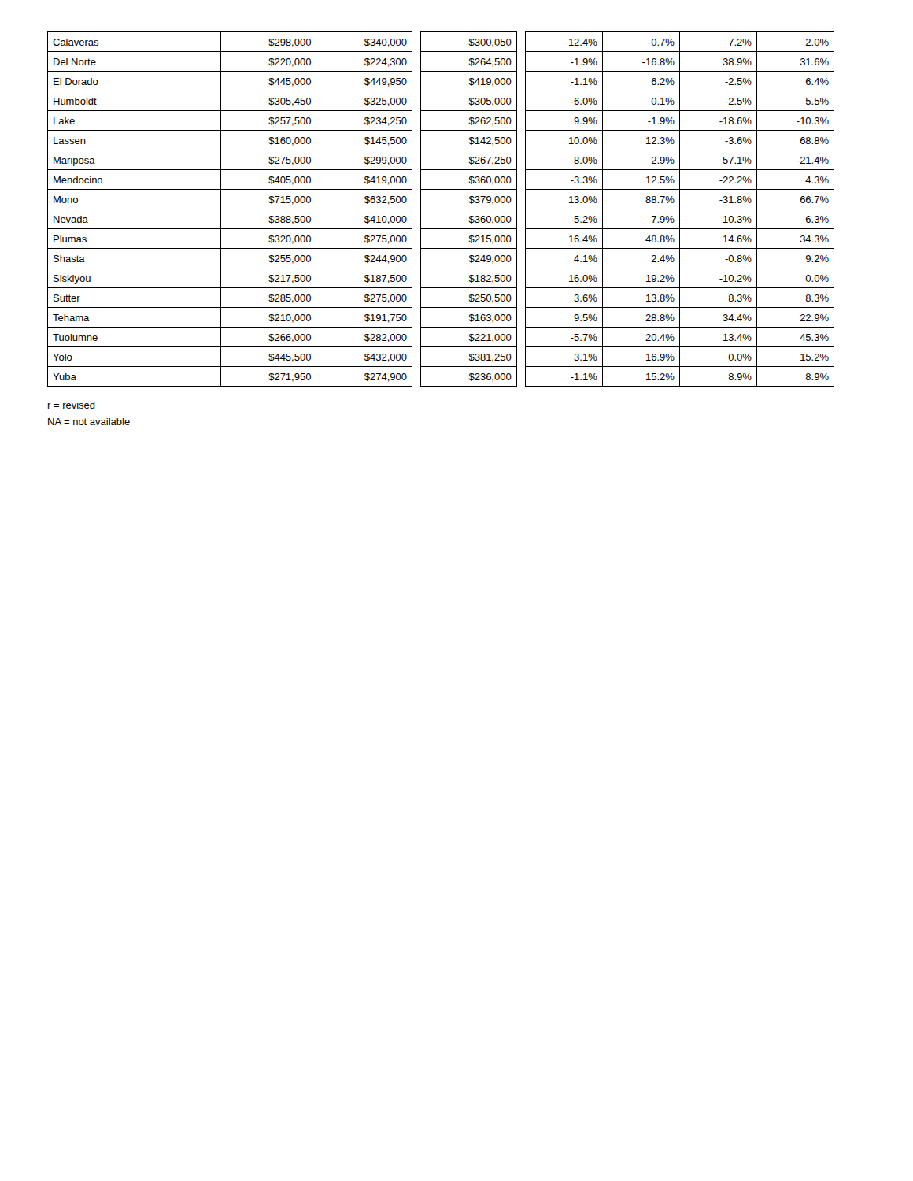| Calaveras | $298,000 | $340,000 | | $300,050 | | -12.4% | -0.7% | 7.2% | 2.0% |
| Del Norte | $220,000 | $224,300 | | $264,500 | | -1.9% | -16.8% | 38.9% | 31.6% |
| El Dorado | $445,000 | $449,950 | | $419,000 | | -1.1% | 6.2% | -2.5% | 6.4% |
| Humboldt | $305,450 | $325,000 | | $305,000 | | -6.0% | 0.1% | -2.5% | 5.5% |
| Lake | $257,500 | $234,250 | | $262,500 | | 9.9% | -1.9% | -18.6% | -10.3% |
| Lassen | $160,000 | $145,500 | | $142,500 | | 10.0% | 12.3% | -3.6% | 68.8% |
| Mariposa | $275,000 | $299,000 | | $267,250 | | -8.0% | 2.9% | 57.1% | -21.4% |
| Mendocino | $405,000 | $419,000 | | $360,000 | | -3.3% | 12.5% | -22.2% | 4.3% |
| Mono | $715,000 | $632,500 | | $379,000 | | 13.0% | 88.7% | -31.8% | 66.7% |
| Nevada | $388,500 | $410,000 | | $360,000 | | -5.2% | 7.9% | 10.3% | 6.3% |
| Plumas | $320,000 | $275,000 | | $215,000 | | 16.4% | 48.8% | 14.6% | 34.3% |
| Shasta | $255,000 | $244,900 | | $249,000 | | 4.1% | 2.4% | -0.8% | 9.2% |
| Siskiyou | $217,500 | $187,500 | | $182,500 | | 16.0% | 19.2% | -10.2% | 0.0% |
| Sutter | $285,000 | $275,000 | | $250,500 | | 3.6% | 13.8% | 8.3% | 8.3% |
| Tehama | $210,000 | $191,750 | | $163,000 | | 9.5% | 28.8% | 34.4% | 22.9% |
| Tuolumne | $266,000 | $282,000 | | $221,000 | | -5.7% | 20.4% | 13.4% | 45.3% |
| Yolo | $445,500 | $432,000 | | $381,250 | | 3.1% | 16.9% | 0.0% | 15.2% |
| Yuba | $271,950 | $274,900 | | $236,000 | | -1.1% | 15.2% | 8.9% | 8.9% |
r = revised
NA = not available